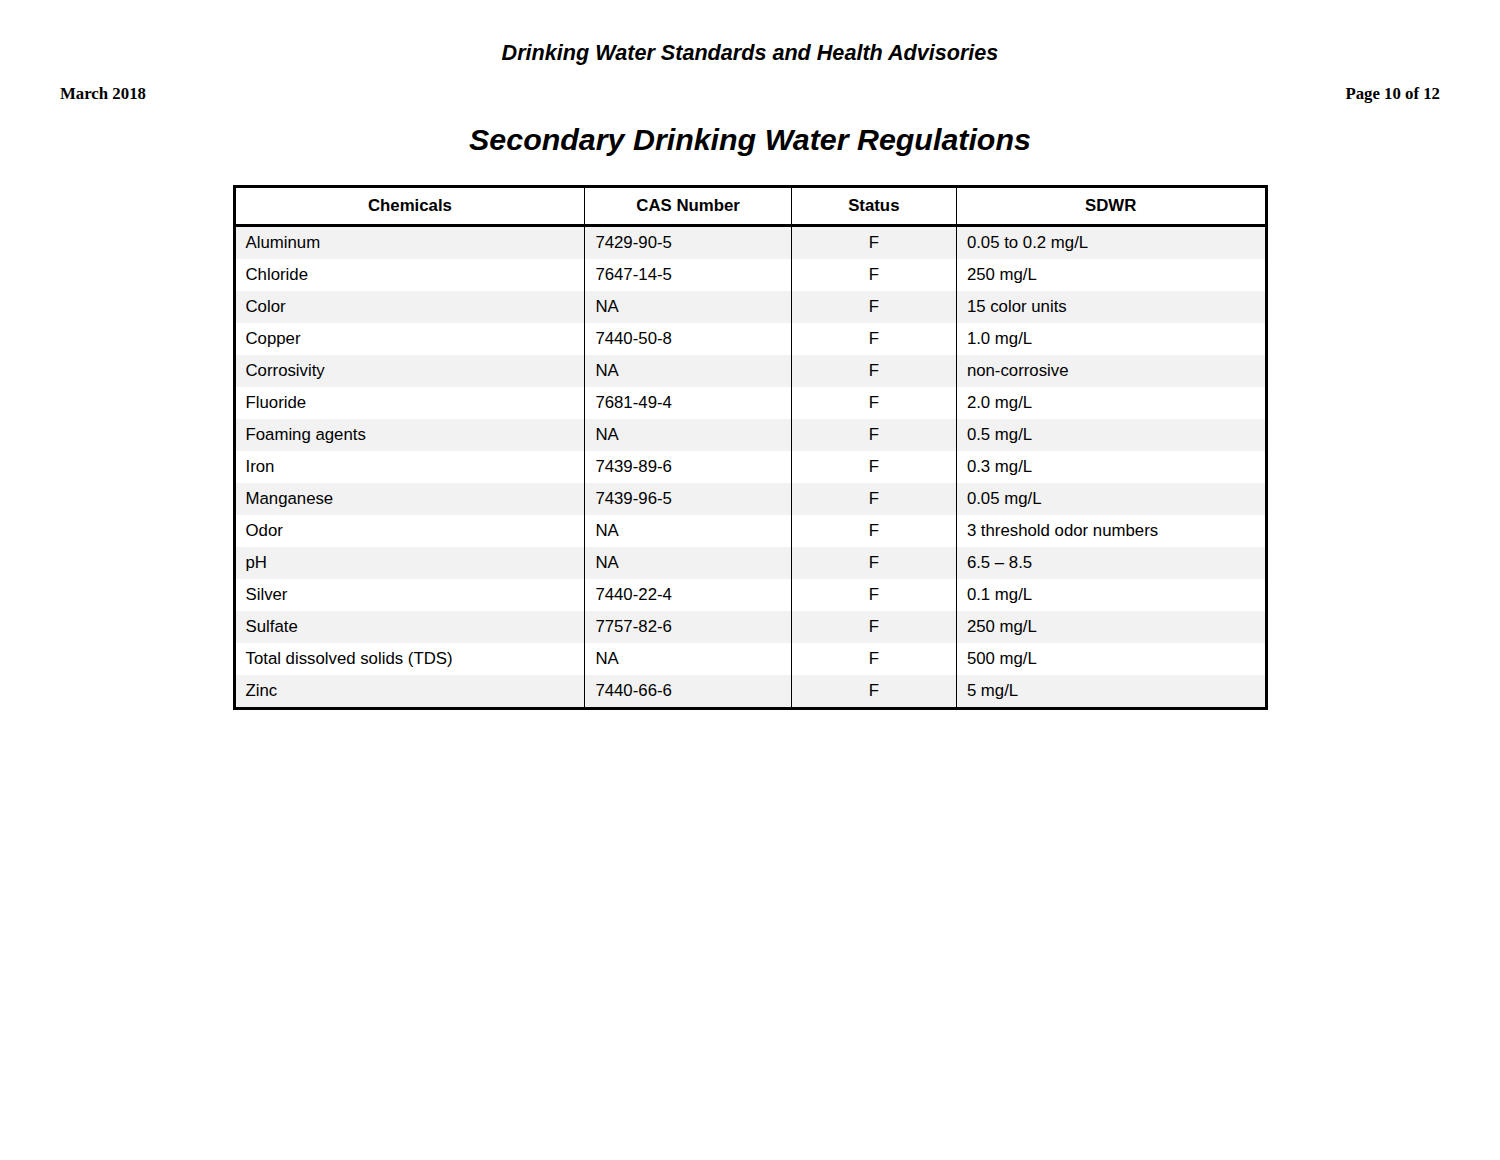Drinking Water Standards and Health Advisories
March 2018 Page 10 of 12
Secondary Drinking Water Regulations
| Chemicals | CAS Number | Status | SDWR |
| --- | --- | --- | --- |
| Aluminum | 7429-90-5 | F | 0.05 to 0.2 mg/L |
| Chloride | 7647-14-5 | F | 250 mg/L |
| Color | NA | F | 15 color units |
| Copper | 7440-50-8 | F | 1.0 mg/L |
| Corrosivity | NA | F | non-corrosive |
| Fluoride | 7681-49-4 | F | 2.0 mg/L |
| Foaming agents | NA | F | 0.5 mg/L |
| Iron | 7439-89-6 | F | 0.3 mg/L |
| Manganese | 7439-96-5 | F | 0.05 mg/L |
| Odor | NA | F | 3 threshold odor numbers |
| pH | NA | F | 6.5 – 8.5 |
| Silver | 7440-22-4 | F | 0.1 mg/L |
| Sulfate | 7757-82-6 | F | 250 mg/L |
| Total dissolved solids (TDS) | NA | F | 500 mg/L |
| Zinc | 7440-66-6 | F | 5 mg/L |